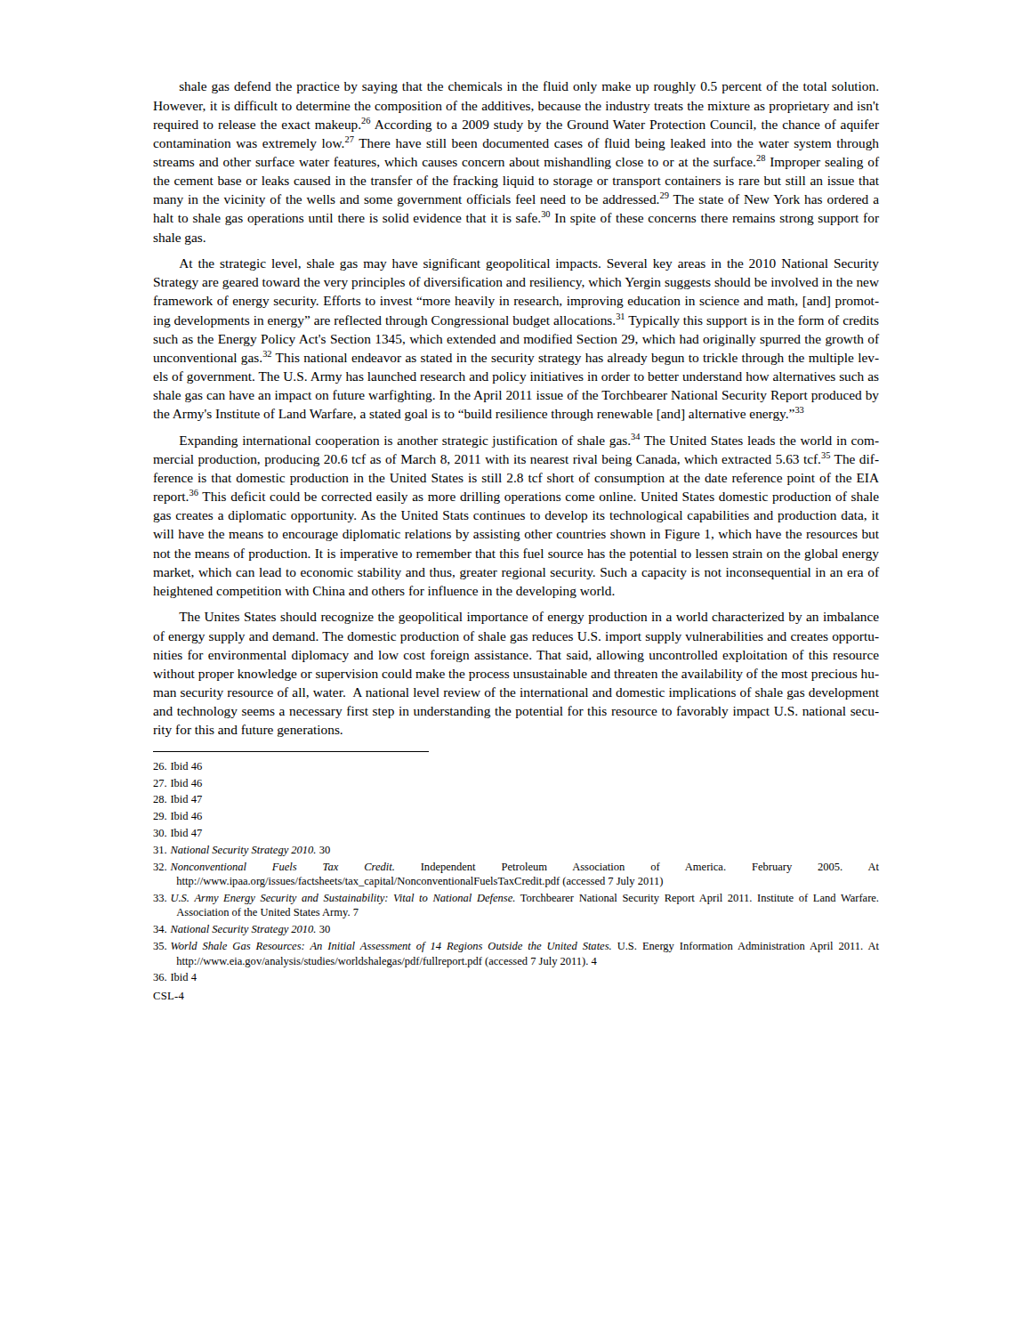shale gas defend the practice by saying that the chemicals in the fluid only make up roughly 0.5 percent of the total solution. However, it is difficult to determine the composition of the additives, because the industry treats the mixture as proprietary and isn't required to release the exact makeup.26 According to a 2009 study by the Ground Water Protection Council, the chance of aquifer contamination was extremely low.27 There have still been documented cases of fluid being leaked into the water system through streams and other surface water features, which causes concern about mishandling close to or at the surface.28 Improper sealing of the cement base or leaks caused in the transfer of the fracking liquid to storage or transport containers is rare but still an issue that many in the vicinity of the wells and some government officials feel need to be addressed.29 The state of New York has ordered a halt to shale gas operations until there is solid evidence that it is safe.30 In spite of these concerns there remains strong support for shale gas.
At the strategic level, shale gas may have significant geopolitical impacts. Several key areas in the 2010 National Security Strategy are geared toward the very principles of diversification and resiliency, which Yergin suggests should be involved in the new framework of energy security. Efforts to invest “more heavily in research, improving education in science and math, [and] promoting developments in energy” are reflected through Congressional budget allocations.31 Typically this support is in the form of credits such as the Energy Policy Act's Section 1345, which extended and modified Section 29, which had originally spurred the growth of unconventional gas.32 This national endeavor as stated in the security strategy has already begun to trickle through the multiple levels of government. The U.S. Army has launched research and policy initiatives in order to better understand how alternatives such as shale gas can have an impact on future warfighting. In the April 2011 issue of the Torchbearer National Security Report produced by the Army's Institute of Land Warfare, a stated goal is to “build resilience through renewable [and] alternative energy.”33
Expanding international cooperation is another strategic justification of shale gas.34 The United States leads the world in commercial production, producing 20.6 tcf as of March 8, 2011 with its nearest rival being Canada, which extracted 5.63 tcf.35 The difference is that domestic production in the United States is still 2.8 tcf short of consumption at the date reference point of the EIA report.36 This deficit could be corrected easily as more drilling operations come online. United States domestic production of shale gas creates a diplomatic opportunity. As the United Stats continues to develop its technological capabilities and production data, it will have the means to encourage diplomatic relations by assisting other countries shown in Figure 1, which have the resources but not the means of production. It is imperative to remember that this fuel source has the potential to lessen strain on the global energy market, which can lead to economic stability and thus, greater regional security. Such a capacity is not inconsequential in an era of heightened competition with China and others for influence in the developing world.
The Unites States should recognize the geopolitical importance of energy production in a world characterized by an imbalance of energy supply and demand. The domestic production of shale gas reduces U.S. import supply vulnerabilities and creates opportunities for environmental diplomacy and low cost foreign assistance. That said, allowing uncontrolled exploitation of this resource without proper knowledge or supervision could make the process unsustainable and threaten the availability of the most precious human security resource of all, water. A national level review of the international and domestic implications of shale gas development and technology seems a necessary first step in understanding the potential for this resource to favorably impact U.S. national security for this and future generations.
26. Ibid 46
27. Ibid 46
28. Ibid 47
29. Ibid 46
30. Ibid 47
31. National Security Strategy 2010. 30
32. Nonconventional Fuels Tax Credit. Independent Petroleum Association of America. February 2005. At http://www.ipaa.org/issues/factsheets/tax_capital/NonconventionalFuelsTaxCredit.pdf (accessed 7 July 2011)
33. U.S. Army Energy Security and Sustainability: Vital to National Defense. Torchbearer National Security Report April 2011. Institute of Land Warfare. Association of the United States Army. 7
34. National Security Strategy 2010. 30
35. World Shale Gas Resources: An Initial Assessment of 14 Regions Outside the United States. U.S. Energy Information Administration April 2011. At http://www.eia.gov/analysis/studies/worldshalegas/pdf/fullreport.pdf (accessed 7 July 2011). 4
36. Ibid 4
CSL-4